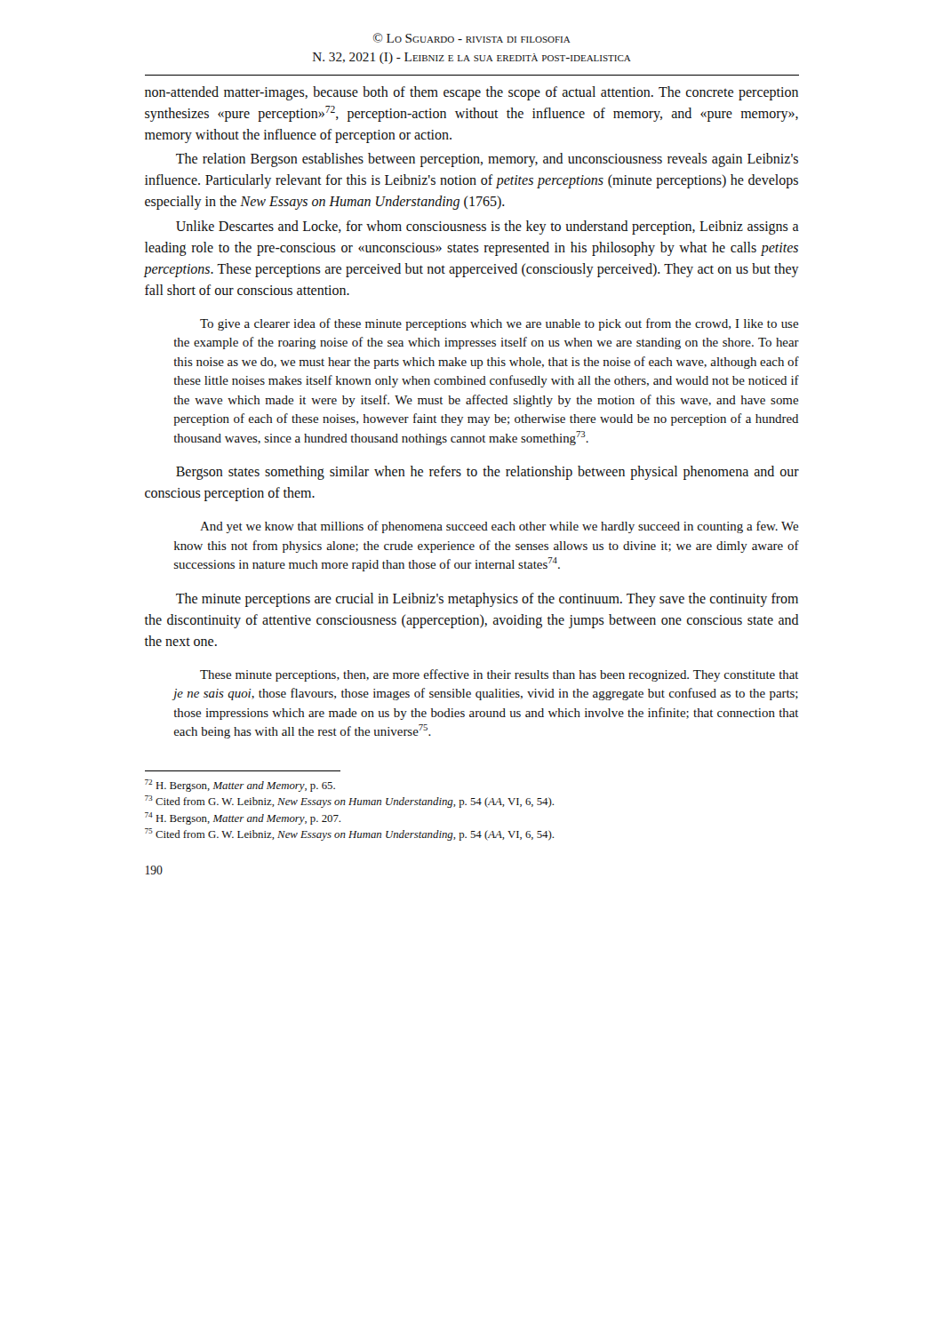© Lo Sguardo - rivista di filosofia
N. 32, 2021 (I) - Leibniz e la sua eredità post-idealistica
non-attended matter-images, because both of them escape the scope of actual attention. The concrete perception synthesizes «pure perception»72, perception-action without the influence of memory, and «pure memory», memory without the influence of perception or action.
The relation Bergson establishes between perception, memory, and unconsciousness reveals again Leibniz's influence. Particularly relevant for this is Leibniz's notion of petites perceptions (minute perceptions) he develops especially in the New Essays on Human Understanding (1765).
Unlike Descartes and Locke, for whom consciousness is the key to understand perception, Leibniz assigns a leading role to the pre-conscious or «unconscious» states represented in his philosophy by what he calls petites perceptions. These perceptions are perceived but not apperceived (consciously perceived). They act on us but they fall short of our conscious attention.
To give a clearer idea of these minute perceptions which we are unable to pick out from the crowd, I like to use the example of the roaring noise of the sea which impresses itself on us when we are standing on the shore. To hear this noise as we do, we must hear the parts which make up this whole, that is the noise of each wave, although each of these little noises makes itself known only when combined confusedly with all the others, and would not be noticed if the wave which made it were by itself. We must be affected slightly by the motion of this wave, and have some perception of each of these noises, however faint they may be; otherwise there would be no perception of a hundred thousand waves, since a hundred thousand nothings cannot make something73.
Bergson states something similar when he refers to the relationship between physical phenomena and our conscious perception of them.
And yet we know that millions of phenomena succeed each other while we hardly succeed in counting a few. We know this not from physics alone; the crude experience of the senses allows us to divine it; we are dimly aware of successions in nature much more rapid than those of our internal states74.
The minute perceptions are crucial in Leibniz's metaphysics of the continuum. They save the continuity from the discontinuity of attentive consciousness (apperception), avoiding the jumps between one conscious state and the next one.
These minute perceptions, then, are more effective in their results than has been recognized. They constitute that je ne sais quoi, those flavours, those images of sensible qualities, vivid in the aggregate but confused as to the parts; those impressions which are made on us by the bodies around us and which involve the infinite; that connection that each being has with all the rest of the universe75.
72 H. Bergson, Matter and Memory, p. 65.
73 Cited from G. W. Leibniz, New Essays on Human Understanding, p. 54 (AA, VI, 6, 54).
74 H. Bergson, Matter and Memory, p. 207.
75 Cited from G. W. Leibniz, New Essays on Human Understanding, p. 54 (AA, VI, 6, 54).
190